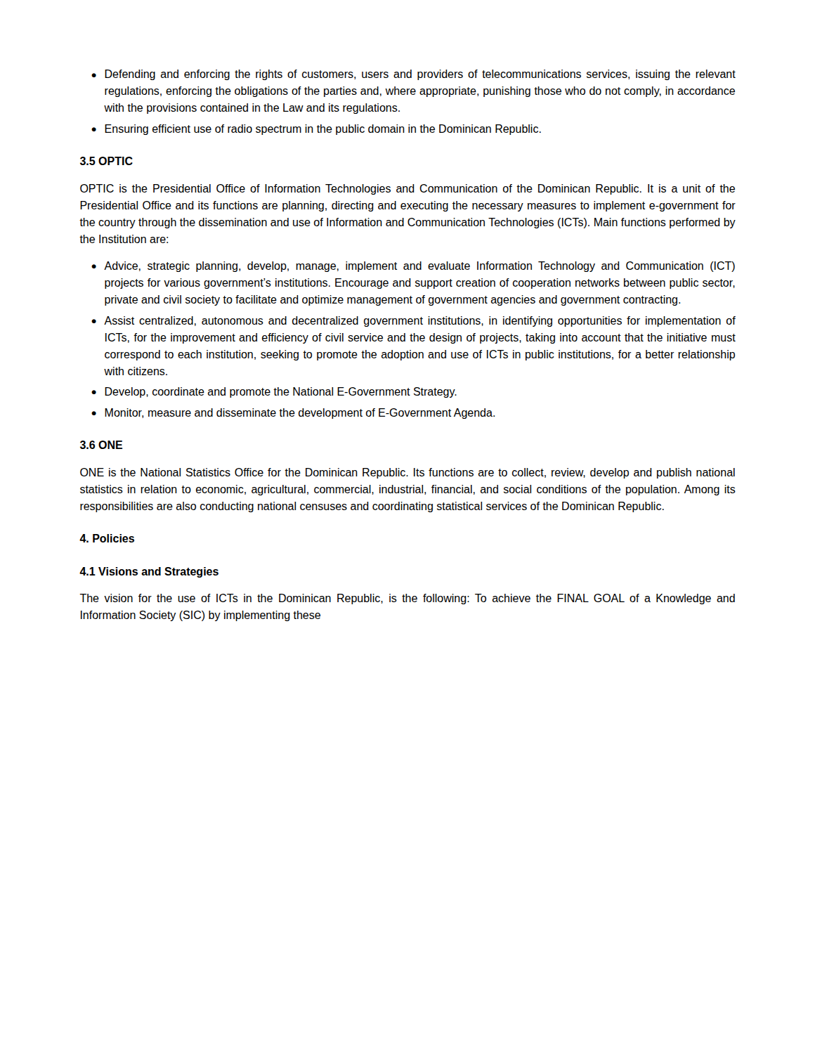Defending and enforcing the rights of customers, users and providers of telecommunications services, issuing the relevant regulations, enforcing the obligations of the parties and, where appropriate, punishing those who do not comply, in accordance with the provisions contained in the Law and its regulations.
Ensuring efficient use of radio spectrum in the public domain in the Dominican Republic.
3.5 OPTIC
OPTIC is the Presidential Office of Information Technologies and Communication of the Dominican Republic. It is a unit of the Presidential Office and its functions are planning, directing and executing the necessary measures to implement e-government for the country through the dissemination and use of Information and Communication Technologies (ICTs). Main functions performed by the Institution are:
Advice, strategic planning, develop, manage, implement and evaluate Information Technology and Communication (ICT) projects for various government’s institutions. Encourage and support creation of cooperation networks between public sector, private and civil society to facilitate and optimize management of government agencies and government contracting.
Assist centralized, autonomous and decentralized government institutions, in identifying opportunities for implementation of ICTs, for the improvement and efficiency of civil service and the design of projects, taking into account that the initiative must correspond to each institution, seeking to promote the adoption and use of ICTs in public institutions, for a better relationship with citizens.
Develop, coordinate and promote the National E-Government Strategy.
Monitor, measure and disseminate the development of E-Government Agenda.
3.6 ONE
ONE is the National Statistics Office for the Dominican Republic. Its functions are to collect, review, develop and publish national statistics in relation to economic, agricultural, commercial, industrial, financial, and social conditions of the population. Among its responsibilities are also conducting national censuses and coordinating statistical services of the Dominican Republic.
4. Policies
4.1 Visions and Strategies
The vision for the use of ICTs in the Dominican Republic, is the following: To achieve the FINAL GOAL of a Knowledge and Information Society (SIC) by implementing these